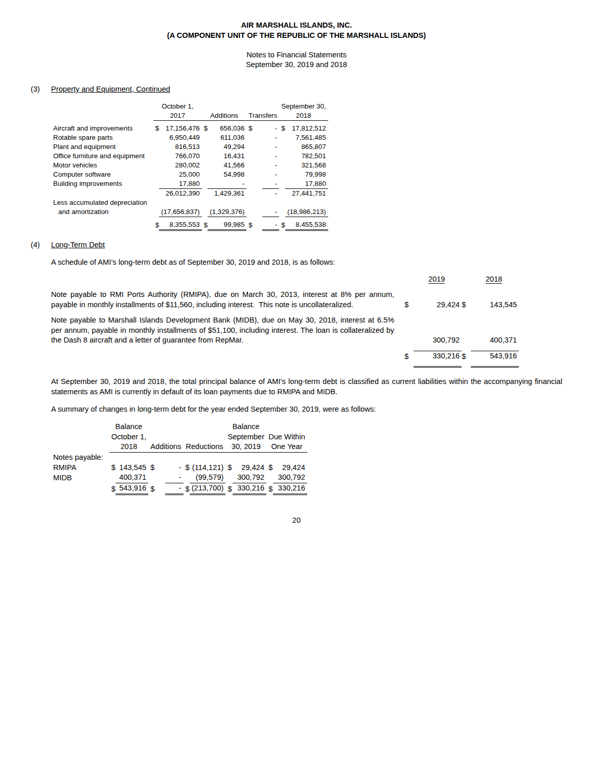AIR MARSHALL ISLANDS, INC.
(A COMPONENT UNIT OF THE REPUBLIC OF THE MARSHALL ISLANDS)
Notes to Financial Statements
September 30, 2019 and 2018
(3) Property and Equipment, Continued
| | October 1, | | | September 30, |
| --- | --- | --- | --- | --- |
| | 2017 | Additions | Transfers | 2018 |
| Aircraft and improvements | $ | 17,156,476 | $ | 656,036 | $ | - | $ | 17,812,512 |
| Rotable spare parts | | 6,950,449 | | 611,036 | | - | | 7,561,485 |
| Plant and equipment | | 816,513 | | 49,294 | | - | | 865,807 |
| Office furniture and equipment | | 766,070 | | 16,431 | | - | | 782,501 |
| Motor vehicles | | 280,002 | | 41,566 | | - | | 321,568 |
| Computer software | | 25,000 | | 54,998 | | - | | 79,998 |
| Building improvements | | 17,880 | | - | | - | | 17,880 |
| | | 26,012,390 | | 1,429,361 | | - | | 27,441,751 |
| Less accumulated depreciation | |
| and amortization | | (17,656,837) | | (1,329,376) | | - | | (18,986,213) |
| | $ | 8,355,553 | $ | 99,985 | $ | - | $ | 8,455,538 |
(4) Long-Term Debt
A schedule of AMI’s long-term debt as of September 30, 2019 and 2018, is as follows:
| | | 2019 | | 2018 |
| Note payable to RMI Ports Authority (RMIPA), due on March 30, 2013, interest at 8% per annum, payable in monthly installments of $11,560, including interest. This note is uncollateralized. | $ | 29,424 | $ | 143,545 |
| Note payable to Marshall Islands Development Bank (MIDB), due on May 30, 2018, interest at 6.5% per annum, payable in monthly installments of $51,100, including interest. The loan is collateralized by the Dash 8 aircraft and a letter of guarantee from RepMar. | | 300,792 | | 400,371 |
| | $ | 330,216 | $ | 543,916 |
At September 30, 2019 and 2018, the total principal balance of AMI’s long-term debt is classified as current liabilities within the accompanying financial statements as AMI is currently in default of its loan payments due to RMIPA and MIDB.
A summary of changes in long-term debt for the year ended September 30, 2019, were as follows:
| | Balance | | | Balance | |
| --- | --- | --- | --- | --- | --- |
| | October 1, | | | September | Due Within |
| | 2018 | Additions | Reductions | 30, 2019 | One Year |
| Notes payable: | |
| RMIPA | $ | 143,545 | $ | - | $ | (114,121) | $ | 29,424 | $ | 29,424 |
| MIDB | | 400,371 | | - | | (99,579) | | 300,792 | | 300,792 |
| | $ | 543,916 | $ | - | $ | (213,700) | $ | 330,216 | $ | 330,216 |
20